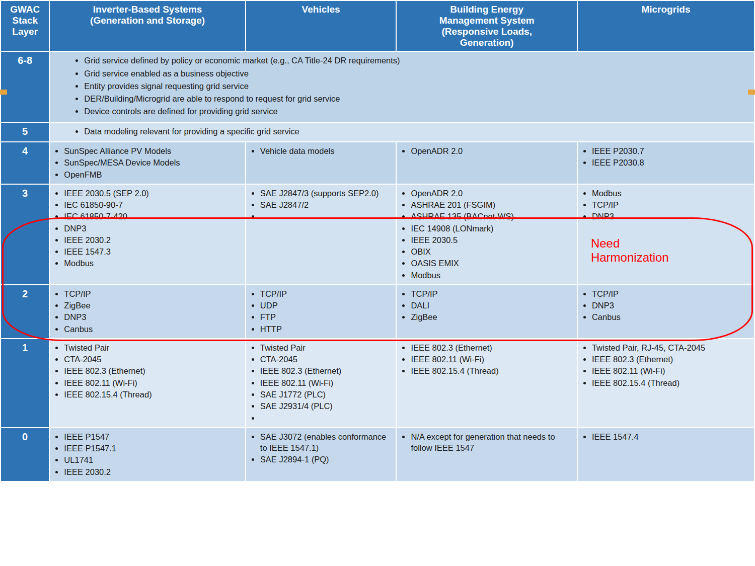| GWAC Stack Layer | Inverter-Based Systems (Generation and Storage) | Vehicles | Building Energy Management System (Responsive Loads, Generation) | Microgrids |
| --- | --- | --- | --- | --- |
| 6-8 | Grid service defined by policy or economic market (e.g., CA Title-24 DR requirements) Grid service enabled as a business objective Entity provides signal requesting grid service DER/Building/Microgrid are able to respond to request for grid service Device controls are defined for providing grid service |
| 5 | Data modeling relevant for providing a specific grid service |
| 4 | SunSpec Alliance PV Models SunSpec/MESA Device Models OpenFMB | Vehicle data models | OpenADR 2.0 | IEEE P2030.7 IEEE P2030.8 |
| 3 | IEEE 2030.5 (SEP 2.0) IEC 61850-90-7 IEC 61850-7-420 DNP3 IEEE 2030.2 IEEE 1547.3 Modbus | SAE J2847/3 (supports SEP2.0) SAE J2847/2 | OpenADR 2.0 ASHRAE 201 (FSGIM) ASHRAE 135 (BACnet-WS) IEC 14908 (LONmark) IEEE 2030.5 OBIX OASIS EMIX Modbus | Modbus TCP/IP DNP3 Need Harmonization |
| 2 | TCP/IP ZigBee DNP3 Canbus | TCP/IP UDP FTP HTTP | TCP/IP DALI ZigBee | TCP/IP DNP3 Canbus |
| 1 | Twisted Pair CTA-2045 IEEE 802.3 (Ethernet) IEEE 802.11 (Wi-Fi) IEEE 802.15.4 (Thread) | Twisted Pair CTA-2045 IEEE 802.3 (Ethernet) IEEE 802.11 (Wi-Fi) SAE J1772 (PLC) SAE J2931/4 (PLC) | IEEE 802.3 (Ethernet) IEEE 802.11 (Wi-Fi) IEEE 802.15.4 (Thread) | Twisted Pair, RJ-45, CTA-2045 IEEE 802.3 (Ethernet) IEEE 802.11 (Wi-Fi) IEEE 802.15.4 (Thread) |
| 0 | IEEE P1547 IEEE P1547.1 UL1741 IEEE 2030.2 | SAE J3072 (enables conformance to IEEE 1547.1) SAE J2894-1 (PQ) | N/A except for generation that needs to follow IEEE 1547 | IEEE 1547.4 |